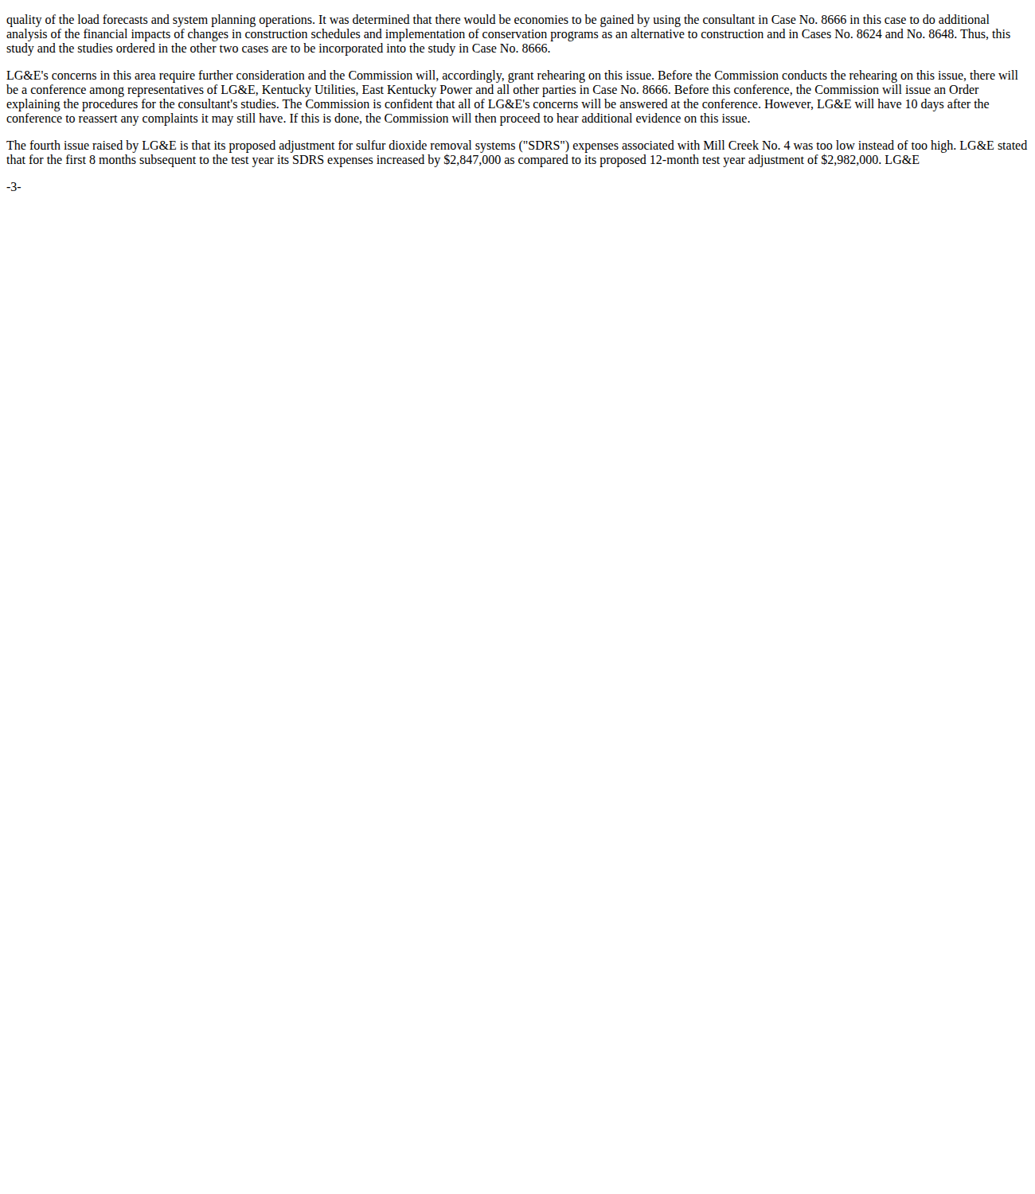quality of the load forecasts and system planning operations. It was determined that there would be economies to be gained by using the consultant in Case No. 8666 in this case to do additional analysis of the financial impacts of changes in construction schedules and implementation of conservation programs as an alternative to construction and in Cases No. 8624 and No. 8648. Thus, this study and the studies ordered in the other two cases are to be incorporated into the study in Case No. 8666.
LG&E's concerns in this area require further consideration and the Commission will, accordingly, grant rehearing on this issue. Before the Commission conducts the rehearing on this issue, there will be a conference among representatives of LG&E, Kentucky Utilities, East Kentucky Power and all other parties in Case No. 8666. Before this conference, the Commission will issue an Order explaining the procedures for the consultant's studies. The Commission is confident that all of LG&E's concerns will be answered at the conference. However, LG&E will have 10 days after the conference to reassert any complaints it may still have. If this is done, the Commission will then proceed to hear additional evidence on this issue.
The fourth issue raised by LG&E is that its proposed adjustment for sulfur dioxide removal systems ("SDRS") expenses associated with Mill Creek No. 4 was too low instead of too high. LG&E stated that for the first 8 months subsequent to the test year its SDRS expenses increased by $2,847,000 as compared to its proposed 12-month test year adjustment of $2,982,000. LG&E
-3-